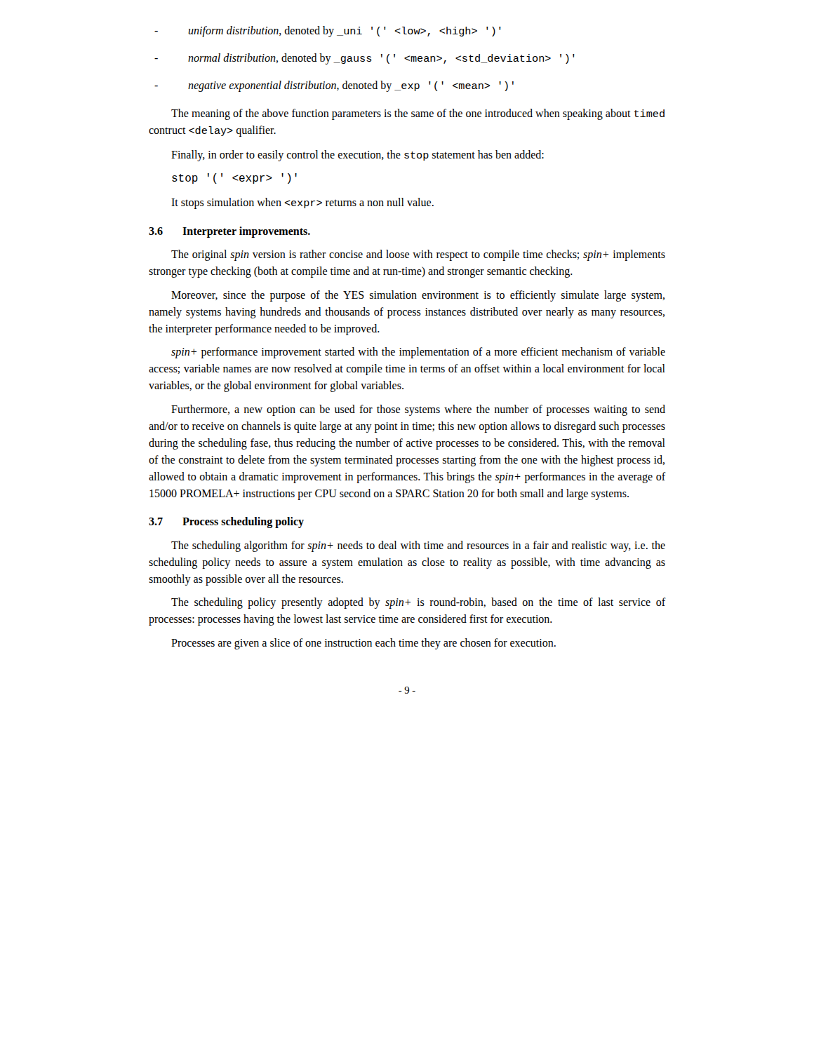uniform distribution, denoted by _uni '(' <low>, <high> ')'
normal distribution, denoted by _gauss '(' <mean>, <std_deviation> ')'
negative exponential distribution, denoted by _exp '(' <mean> ')'
The meaning of the above function parameters is the same of the one introduced when speaking about timed contruct <delay> qualifier.
Finally, in order to easily control the execution, the stop statement has ben added:
stop '(' <expr> ')'
It stops simulation when <expr> returns a non null value.
3.6 Interpreter improvements.
The original spin version is rather concise and loose with respect to compile time checks; spin+ implements stronger type checking (both at compile time and at run-time) and stronger semantic checking.
Moreover, since the purpose of the YES simulation environment is to efficiently simulate large system, namely systems having hundreds and thousands of process instances distributed over nearly as many resources, the interpreter performance needed to be improved.
spin+ performance improvement started with the implementation of a more efficient mechanism of variable access; variable names are now resolved at compile time in terms of an offset within a local environment for local variables, or the global environment for global variables.
Furthermore, a new option can be used for those systems where the number of processes waiting to send and/or to receive on channels is quite large at any point in time; this new option allows to disregard such processes during the scheduling fase, thus reducing the number of active processes to be considered. This, with the removal of the constraint to delete from the system terminated processes starting from the one with the highest process id, allowed to obtain a dramatic improvement in performances. This brings the spin+ performances in the average of 15000 PROMELA+ instructions per CPU second on a SPARC Station 20 for both small and large systems.
3.7 Process scheduling policy
The scheduling algorithm for spin+ needs to deal with time and resources in a fair and realistic way, i.e. the scheduling policy needs to assure a system emulation as close to reality as possible, with time advancing as smoothly as possible over all the resources.
The scheduling policy presently adopted by spin+ is round-robin, based on the time of last service of processes: processes having the lowest last service time are considered first for execution.
Processes are given a slice of one instruction each time they are chosen for execution.
- 9 -